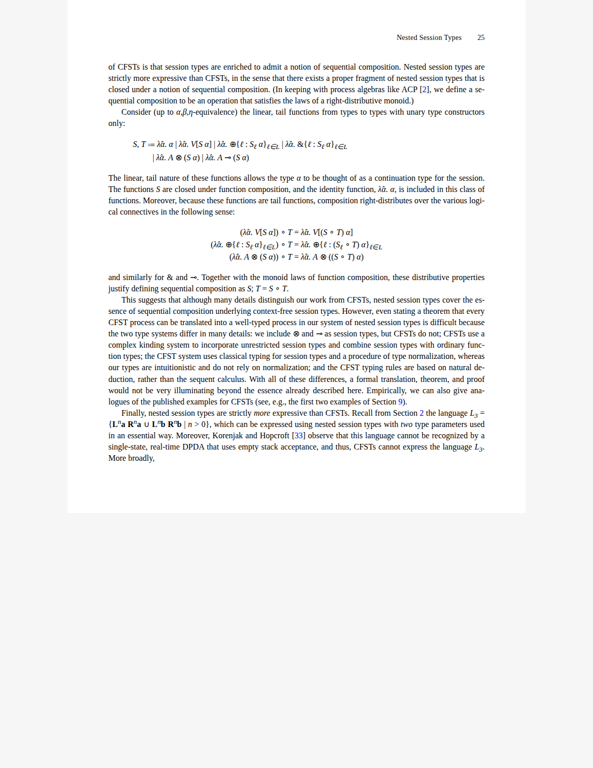Nested Session Types 25
of CFSTs is that session types are enriched to admit a notion of sequential composition. Nested session types are strictly more expressive than CFSTs, in the sense that there exists a proper fragment of nested session types that is closed under a notion of sequential composition. (In keeping with process algebras like ACP [2], we define a sequential composition to be an operation that satisfies the laws of a right-distributive monoid.)
Consider (up to α,β,η-equivalence) the linear, tail functions from types to types with unary type constructors only:
S, T ⩴ λ̂α. α | λ̂α. V[S α] | λ̂α. ⊕{ℓ : Sℓ α}ℓ∈L | λ̂α. &{ℓ : Sℓ α}ℓ∈L | λ̂α. A ⊗ (S α) | λ̂α. A ⊸ (S α)
The linear, tail nature of these functions allows the type α to be thought of as a continuation type for the session. The functions S are closed under function composition, and the identity function, λ̂α. α, is included in this class of functions. Moreover, because these functions are tail functions, composition right-distributes over the various logical connectives in the following sense:
(λ̂α. V[S α]) ∘ T = λ̂α. V[(S ∘ T) α] (λ̂α. ⊕{ℓ : Sℓ α}ℓ∈L) ∘ T = λ̂α. ⊕{ℓ : (Sℓ ∘ T) α}ℓ∈L (λ̂α. A ⊗ (S α)) ∘ T = λ̂α. A ⊗ ((S ∘ T) α)
and similarly for & and ⊸. Together with the monoid laws of function composition, these distributive properties justify defining sequential composition as S; T = S ∘ T.
This suggests that although many details distinguish our work from CFSTs, nested session types cover the essence of sequential composition underlying context-free session types. However, even stating a theorem that every CFST process can be translated into a well-typed process in our system of nested session types is difficult because the two type systems differ in many details: we include ⊗ and ⊸ as session types, but CFSTs do not; CFSTs use a complex kinding system to incorporate unrestricted session types and combine session types with ordinary function types; the CFST system uses classical typing for session types and a procedure of type normalization, whereas our types are intuitionistic and do not rely on normalization; and the CFST typing rules are based on natural deduction, rather than the sequent calculus. With all of these differences, a formal translation, theorem, and proof would not be very illuminating beyond the essence already described here. Empirically, we can also give analogues of the published examples for CFSTs (see, e.g., the first two examples of Section 9).
Finally, nested session types are strictly more expressive than CFSTs. Recall from Section 2 the language L3 = {Lna Rna ∪ Lnb Rnb | n > 0}, which can be expressed using nested session types with two type parameters used in an essential way. Moreover, Korenjak and Hopcroft [33] observe that this language cannot be recognized by a single-state, real-time DPDA that uses empty stack acceptance, and thus, CFSTs cannot express the language L3. More broadly,